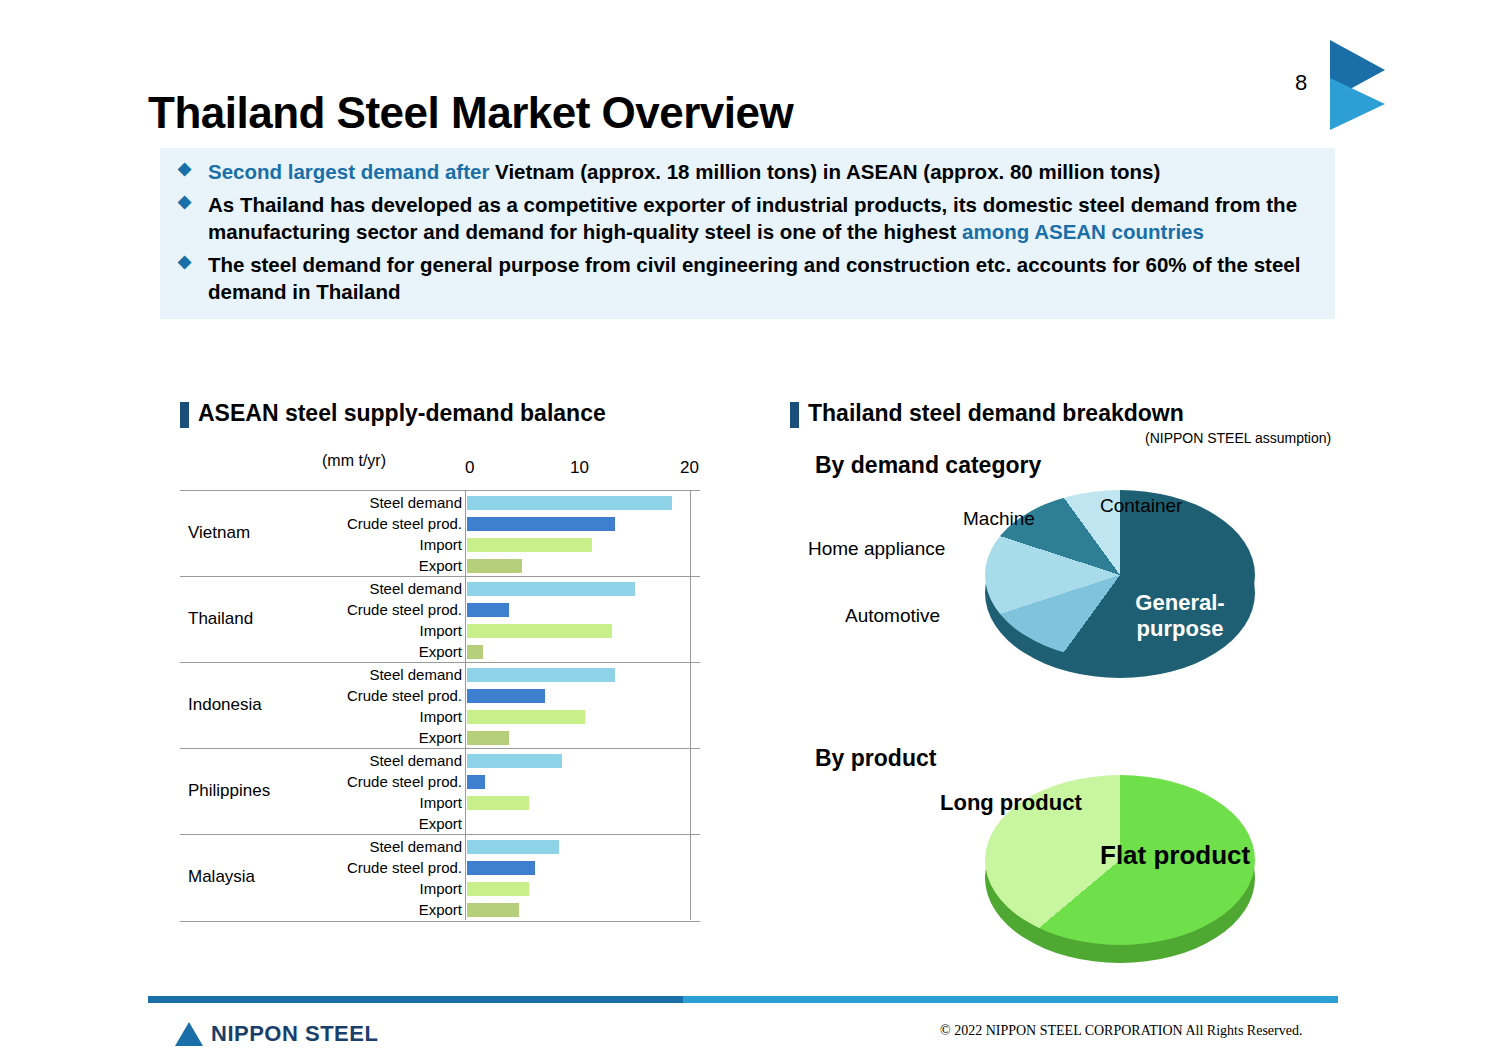8
Thailand Steel Market Overview
Second largest demand after Vietnam (approx. 18 million tons) in ASEAN (approx. 80 million tons)
As Thailand has developed as a competitive exporter of industrial products, its domestic steel demand from the manufacturing sector and demand for high-quality steel is one of the highest among ASEAN countries
The steel demand for general purpose from civil engineering and construction etc. accounts for 60% of the steel demand in Thailand
ASEAN steel supply-demand balance
Thailand steel demand breakdown
(NIPPON STEEL assumption)
(mm t/yr)
0 10 20
Vietnam
Steel demand
Crude steel prod.
Import
Export
Thailand
Steel demand
Crude steel prod.
Import
Export
Indonesia
Steel demand
Crude steel prod.
Import
Export
Philippines
Steel demand
Crude steel prod.
Import
Export
Malaysia
Steel demand
Crude steel prod.
Import
Export
By demand category
Container
Machine
Home appliance
Automotive
General-
purpose
By product
Long product
Flat product
NIPPON STEEL
© 2022 NIPPON STEEL CORPORATION All Rights Reserved.